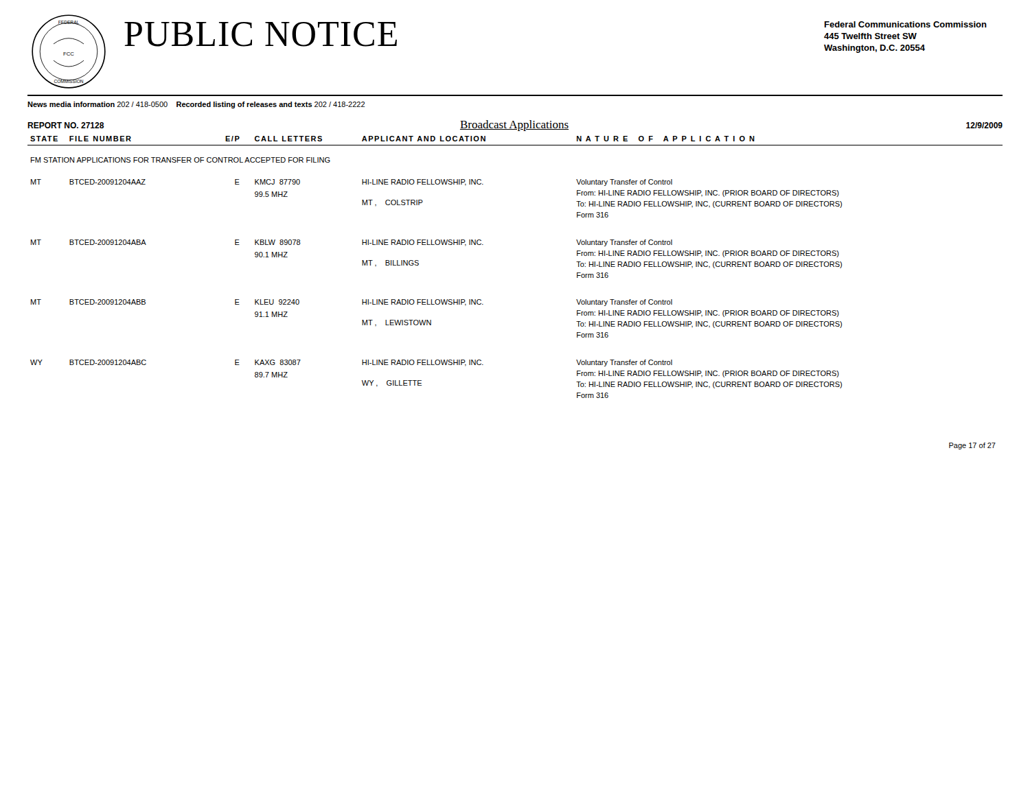PUBLIC NOTICE
Federal Communications Commission
445 Twelfth Street SW
Washington, D.C. 20554
News media information 202 / 418-0500 Recorded listing of releases and texts 202 / 418-2222
REPORT NO. 27128 Broadcast Applications 12/9/2009
| STATE | FILE NUMBER | E/P | CALL LETTERS | APPLICANT AND LOCATION | N A T U R E O F A P P L I C A T I O N |
| --- | --- | --- | --- | --- | --- |
| FM STATION APPLICATIONS FOR TRANSFER OF CONTROL ACCEPTED FOR FILING |
| MT | BTCED-20091204AAZ | E | KMCJ 87790 99.5 MHZ | HI-LINE RADIO FELLOWSHIP, INC. MT , COLSTRIP | Voluntary Transfer of Control From: HI-LINE RADIO FELLOWSHIP, INC. (PRIOR BOARD OF DIRECTORS) To: HI-LINE RADIO FELLOWSHIP, INC, (CURRENT BOARD OF DIRECTORS) Form 316 |
| MT | BTCED-20091204ABA | E | KBLW 89078 90.1 MHZ | HI-LINE RADIO FELLOWSHIP, INC. MT , BILLINGS | Voluntary Transfer of Control From: HI-LINE RADIO FELLOWSHIP, INC. (PRIOR BOARD OF DIRECTORS) To: HI-LINE RADIO FELLOWSHIP, INC, (CURRENT BOARD OF DIRECTORS) Form 316 |
| MT | BTCED-20091204ABB | E | KLEU 92240 91.1 MHZ | HI-LINE RADIO FELLOWSHIP, INC. MT , LEWISTOWN | Voluntary Transfer of Control From: HI-LINE RADIO FELLOWSHIP, INC. (PRIOR BOARD OF DIRECTORS) To: HI-LINE RADIO FELLOWSHIP, INC, (CURRENT BOARD OF DIRECTORS) Form 316 |
| WY | BTCED-20091204ABC | E | KAXG 83087 89.7 MHZ | HI-LINE RADIO FELLOWSHIP, INC. WY , GILLETTE | Voluntary Transfer of Control From: HI-LINE RADIO FELLOWSHIP, INC. (PRIOR BOARD OF DIRECTORS) To: HI-LINE RADIO FELLOWSHIP, INC, (CURRENT BOARD OF DIRECTORS) Form 316 |
Page 17 of 27